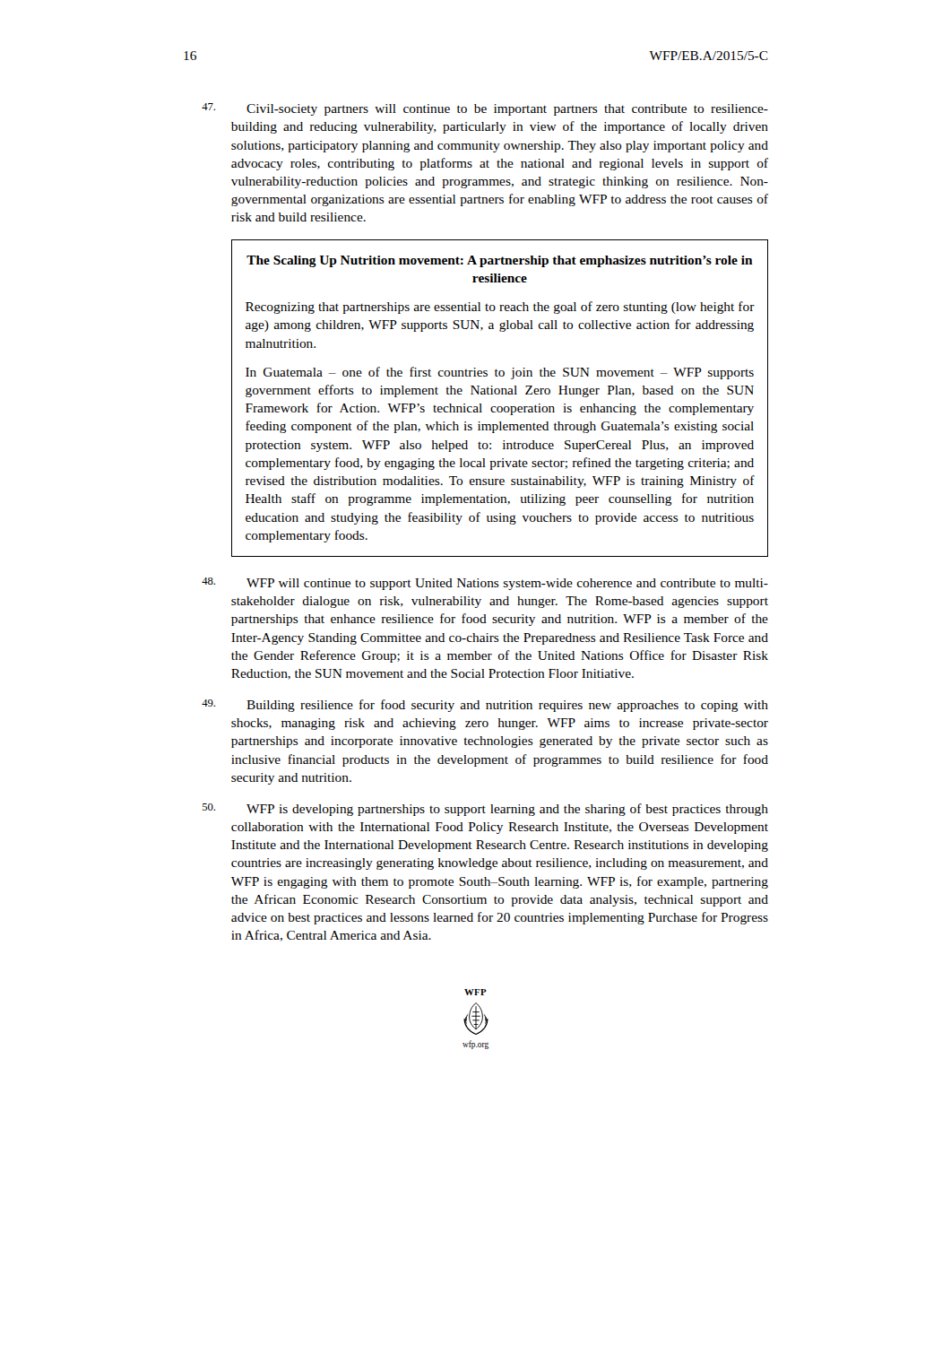16 WFP/EB.A/2015/5-C
47. Civil-society partners will continue to be important partners that contribute to resilience-building and reducing vulnerability, particularly in view of the importance of locally driven solutions, participatory planning and community ownership. They also play important policy and advocacy roles, contributing to platforms at the national and regional levels in support of vulnerability-reduction policies and programmes, and strategic thinking on resilience. Non-governmental organizations are essential partners for enabling WFP to address the root causes of risk and build resilience.
The Scaling Up Nutrition movement: A partnership that emphasizes nutrition’s role in resilience
Recognizing that partnerships are essential to reach the goal of zero stunting (low height for age) among children, WFP supports SUN, a global call to collective action for addressing malnutrition.
In Guatemala – one of the first countries to join the SUN movement – WFP supports government efforts to implement the National Zero Hunger Plan, based on the SUN Framework for Action. WFP’s technical cooperation is enhancing the complementary feeding component of the plan, which is implemented through Guatemala’s existing social protection system. WFP also helped to: introduce SuperCereal Plus, an improved complementary food, by engaging the local private sector; refined the targeting criteria; and revised the distribution modalities. To ensure sustainability, WFP is training Ministry of Health staff on programme implementation, utilizing peer counselling for nutrition education and studying the feasibility of using vouchers to provide access to nutritious complementary foods.
48. WFP will continue to support United Nations system-wide coherence and contribute to multi-stakeholder dialogue on risk, vulnerability and hunger. The Rome-based agencies support partnerships that enhance resilience for food security and nutrition. WFP is a member of the Inter-Agency Standing Committee and co-chairs the Preparedness and Resilience Task Force and the Gender Reference Group; it is a member of the United Nations Office for Disaster Risk Reduction, the SUN movement and the Social Protection Floor Initiative.
49. Building resilience for food security and nutrition requires new approaches to coping with shocks, managing risk and achieving zero hunger. WFP aims to increase private-sector partnerships and incorporate innovative technologies generated by the private sector such as inclusive financial products in the development of programmes to build resilience for food security and nutrition.
50. WFP is developing partnerships to support learning and the sharing of best practices through collaboration with the International Food Policy Research Institute, the Overseas Development Institute and the International Development Research Centre. Research institutions in developing countries are increasingly generating knowledge about resilience, including on measurement, and WFP is engaging with them to promote South–South learning. WFP is, for example, partnering the African Economic Research Consortium to provide data analysis, technical support and advice on best practices and lessons learned for 20 countries implementing Purchase for Progress in Africa, Central America and Asia.
WFP
wfp.org